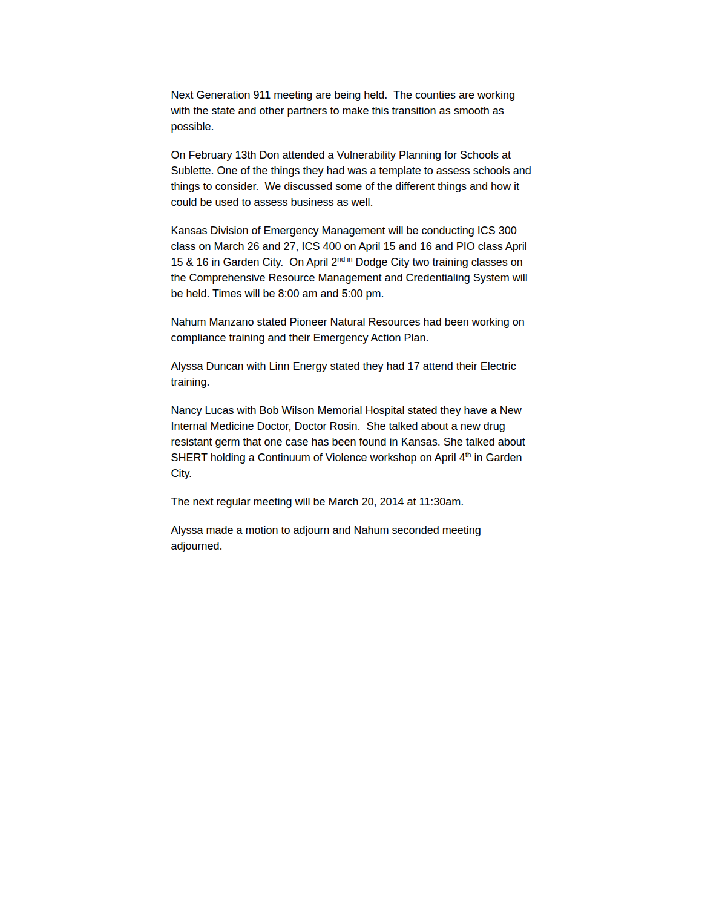Next Generation 911 meeting are being held. The counties are working with the state and other partners to make this transition as smooth as possible.
On February 13th Don attended a Vulnerability Planning for Schools at Sublette. One of the things they had was a template to assess schools and things to consider. We discussed some of the different things and how it could be used to assess business as well.
Kansas Division of Emergency Management will be conducting ICS 300 class on March 26 and 27, ICS 400 on April 15 and 16 and PIO class April 15 & 16 in Garden City. On April 2nd in Dodge City two training classes on the Comprehensive Resource Management and Credentialing System will be held. Times will be 8:00 am and 5:00 pm.
Nahum Manzano stated Pioneer Natural Resources had been working on compliance training and their Emergency Action Plan.
Alyssa Duncan with Linn Energy stated they had 17 attend their Electric training.
Nancy Lucas with Bob Wilson Memorial Hospital stated they have a New Internal Medicine Doctor, Doctor Rosin. She talked about a new drug resistant germ that one case has been found in Kansas. She talked about SHERT holding a Continuum of Violence workshop on April 4th in Garden City.
The next regular meeting will be March 20, 2014 at 11:30am.
Alyssa made a motion to adjourn and Nahum seconded meeting adjourned.